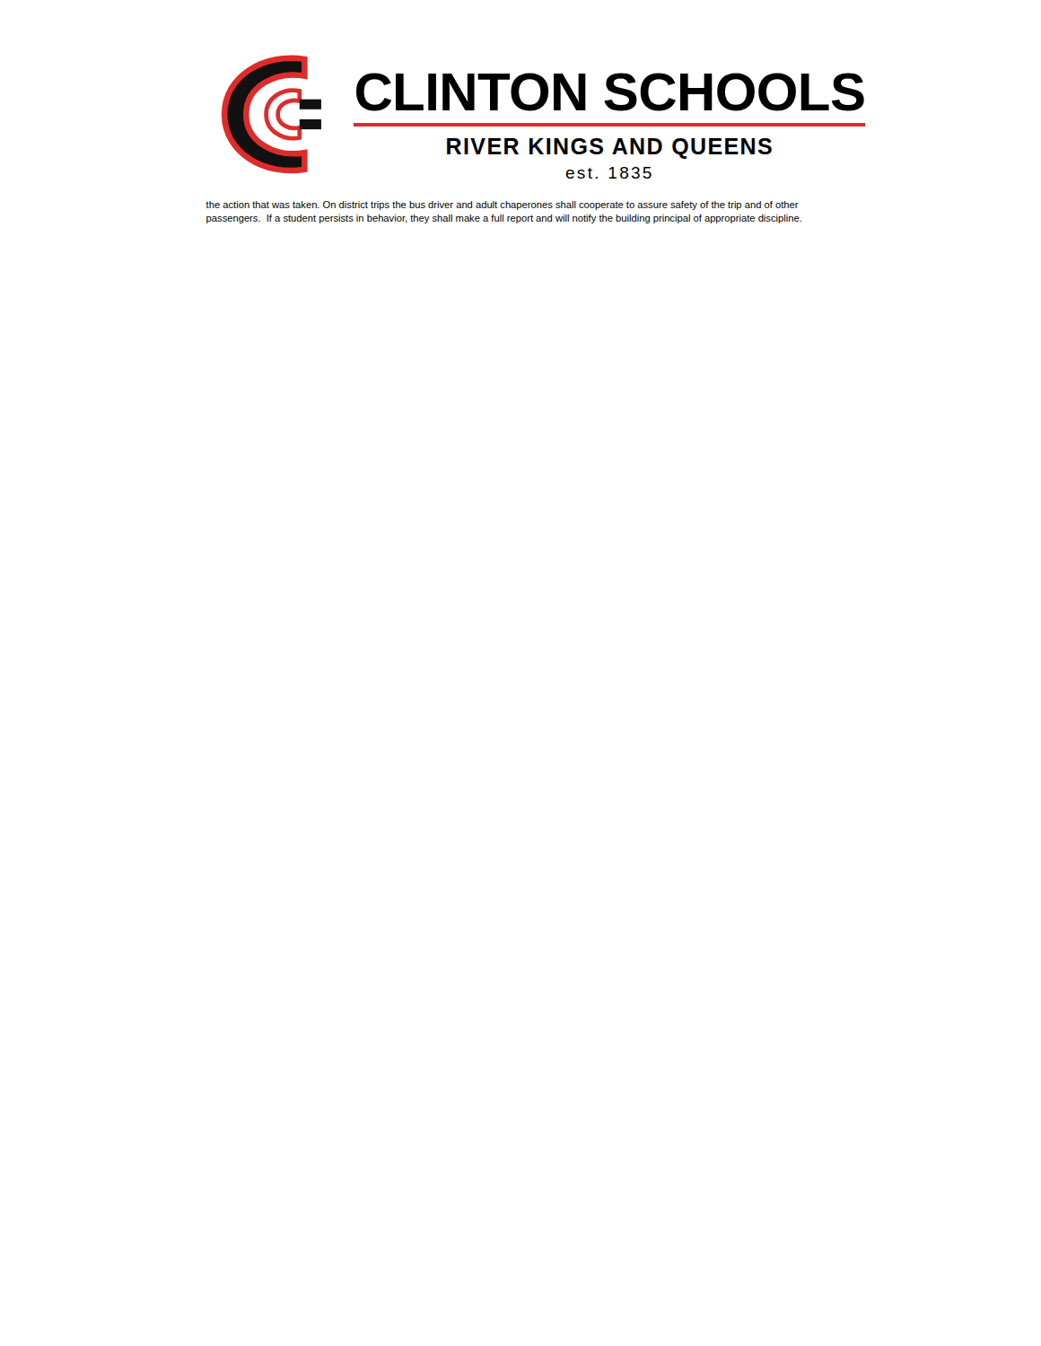CLINTON SCHOOLS
RIVER KINGS AND QUEENS
est. 1835
the action that was taken. On district trips the bus driver and adult chaperones shall cooperate to assure safety of the trip and of other passengers. If a student persists in behavior, they shall make a full report and will notify the building principal of appropriate discipline.